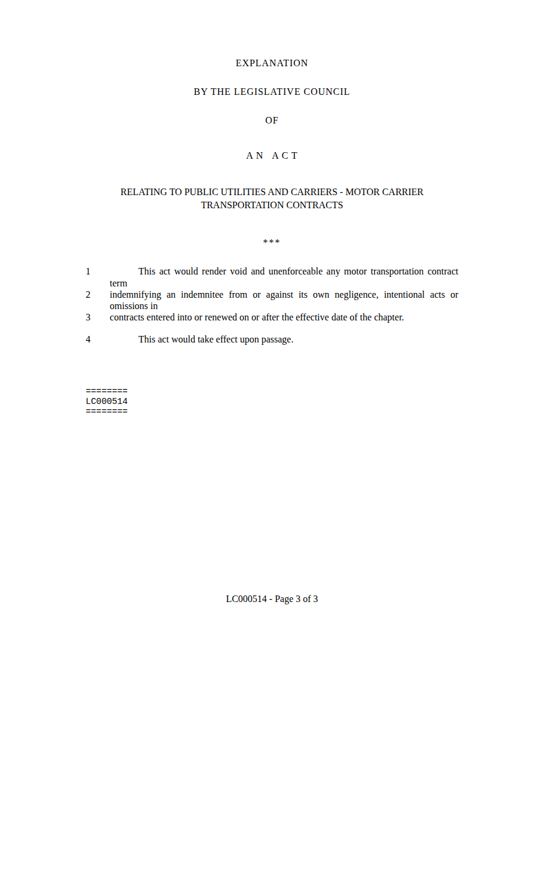EXPLANATION
BY THE LEGISLATIVE COUNCIL
OF
A N A C T
RELATING TO PUBLIC UTILITIES AND CARRIERS - MOTOR CARRIER
TRANSPORTATION CONTRACTS
***
| 1 | This act would render void and unenforceable any motor transportation contract term |
| 2 | indemnifying an indemnitee from or against its own negligence, intentional acts or omissions in |
| 3 | contracts entered into or renewed on or after the effective date of the chapter. |
| 4 | This act would take effect upon passage. |
========
LC000514
========
LC000514 - Page 3 of 3